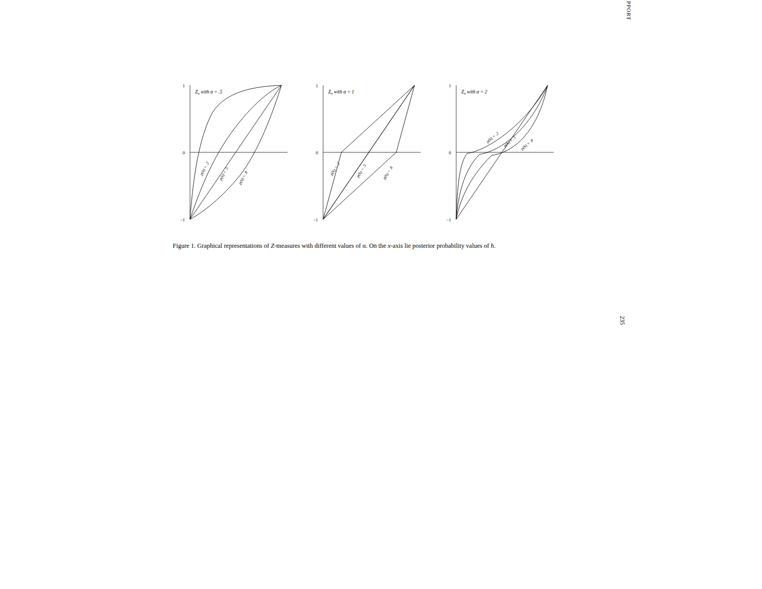Bayesian Measures of Evidential Support
235
1 0 −1 Zα with α = .5 p(h) = .2 p(h) = .5 p(h) = .8
1 0 −1 Zα with α = 1 p(h) = .2 p(h) = .5 p(h) = .8
1 0 −1 Zα with α = 2 p(h) = .2 p(h) = .5 p(h) = .8
Figure 1. Graphical representations of Z-measures with different values of α. On the x-axis lie posterior probability values of h.